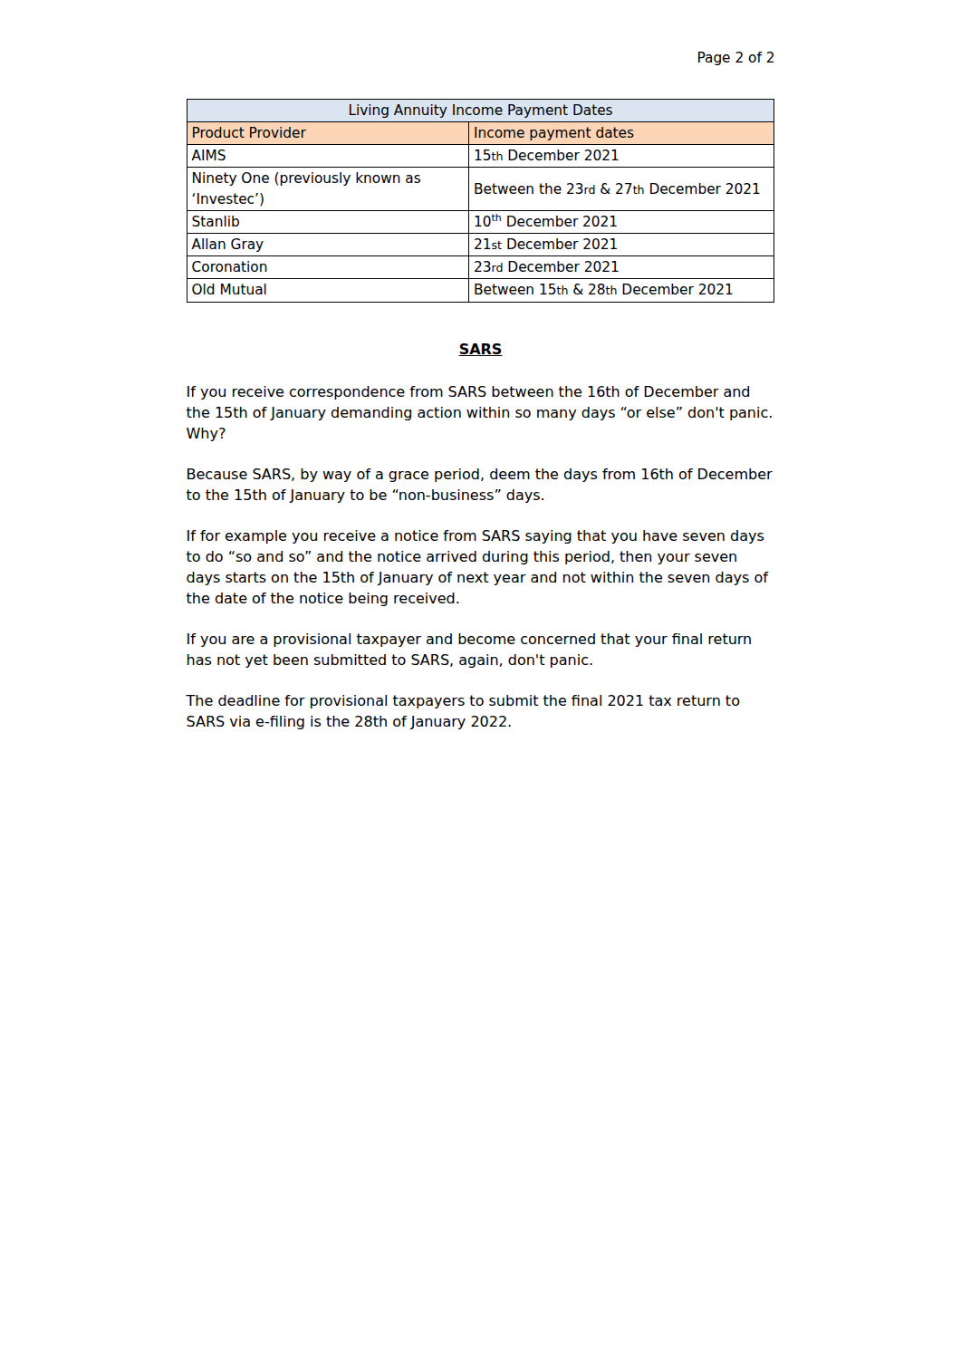Page 2 of 2
| Living Annuity Income Payment Dates |
| Product Provider | Income payment dates |
| AIMS | 15 th December 2021 |
| Ninety One (previously known as ‘Investec’) | Between the 23 rd & 27 th December 2021 |
| Stanlib | 10 th December 2021 |
| Allan Gray | 21 st December 2021 |
| Coronation | 23 rd December 2021 |
| Old Mutual | Between 15 th & 28 th December 2021 |
SARS
If you receive correspondence from SARS between the 16th of December and the 15th of January demanding action within so many days “or else” don't panic. Why?
Because SARS, by way of a grace period, deem the days from 16th of December to the 15th of January to be “non-business” days.
If for example you receive a notice from SARS saying that you have seven days to do “so and so” and the notice arrived during this period, then your seven days starts on the 15th of January of next year and not within the seven days of the date of the notice being received.
If you are a provisional taxpayer and become concerned that your final return has not yet been submitted to SARS, again, don't panic.
The deadline for provisional taxpayers to submit the final 2021 tax return to SARS via e-filing is the 28th of January 2022.